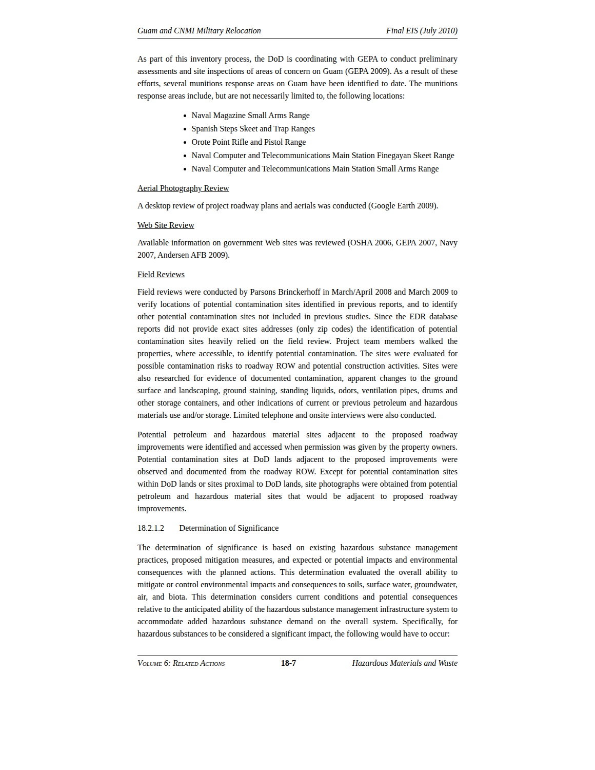Guam and CNMI Military Relocation
Final EIS (July 2010)
As part of this inventory process, the DoD is coordinating with GEPA to conduct preliminary assessments and site inspections of areas of concern on Guam (GEPA 2009). As a result of these efforts, several munitions response areas on Guam have been identified to date. The munitions response areas include, but are not necessarily limited to, the following locations:
Naval Magazine Small Arms Range
Spanish Steps Skeet and Trap Ranges
Orote Point Rifle and Pistol Range
Naval Computer and Telecommunications Main Station Finegayan Skeet Range
Naval Computer and Telecommunications Main Station Small Arms Range
Aerial Photography Review
A desktop review of project roadway plans and aerials was conducted (Google Earth 2009).
Web Site Review
Available information on government Web sites was reviewed (OSHA 2006, GEPA 2007, Navy 2007, Andersen AFB 2009).
Field Reviews
Field reviews were conducted by Parsons Brinckerhoff in March/April 2008 and March 2009 to verify locations of potential contamination sites identified in previous reports, and to identify other potential contamination sites not included in previous studies. Since the EDR database reports did not provide exact sites addresses (only zip codes) the identification of potential contamination sites heavily relied on the field review. Project team members walked the properties, where accessible, to identify potential contamination. The sites were evaluated for possible contamination risks to roadway ROW and potential construction activities. Sites were also researched for evidence of documented contamination, apparent changes to the ground surface and landscaping, ground staining, standing liquids, odors, ventilation pipes, drums and other storage containers, and other indications of current or previous petroleum and hazardous materials use and/or storage. Limited telephone and onsite interviews were also conducted.
Potential petroleum and hazardous material sites adjacent to the proposed roadway improvements were identified and accessed when permission was given by the property owners. Potential contamination sites at DoD lands adjacent to the proposed improvements were observed and documented from the roadway ROW. Except for potential contamination sites within DoD lands or sites proximal to DoD lands, site photographs were obtained from potential petroleum and hazardous material sites that would be adjacent to proposed roadway improvements.
18.2.1.2 Determination of Significance
The determination of significance is based on existing hazardous substance management practices, proposed mitigation measures, and expected or potential impacts and environmental consequences with the planned actions. This determination evaluated the overall ability to mitigate or control environmental impacts and consequences to soils, surface water, groundwater, air, and biota. This determination considers current conditions and potential consequences relative to the anticipated ability of the hazardous substance management infrastructure system to accommodate added hazardous substance demand on the overall system. Specifically, for hazardous substances to be considered a significant impact, the following would have to occur:
Volume 6: Related Actions
18-7
Hazardous Materials and Waste